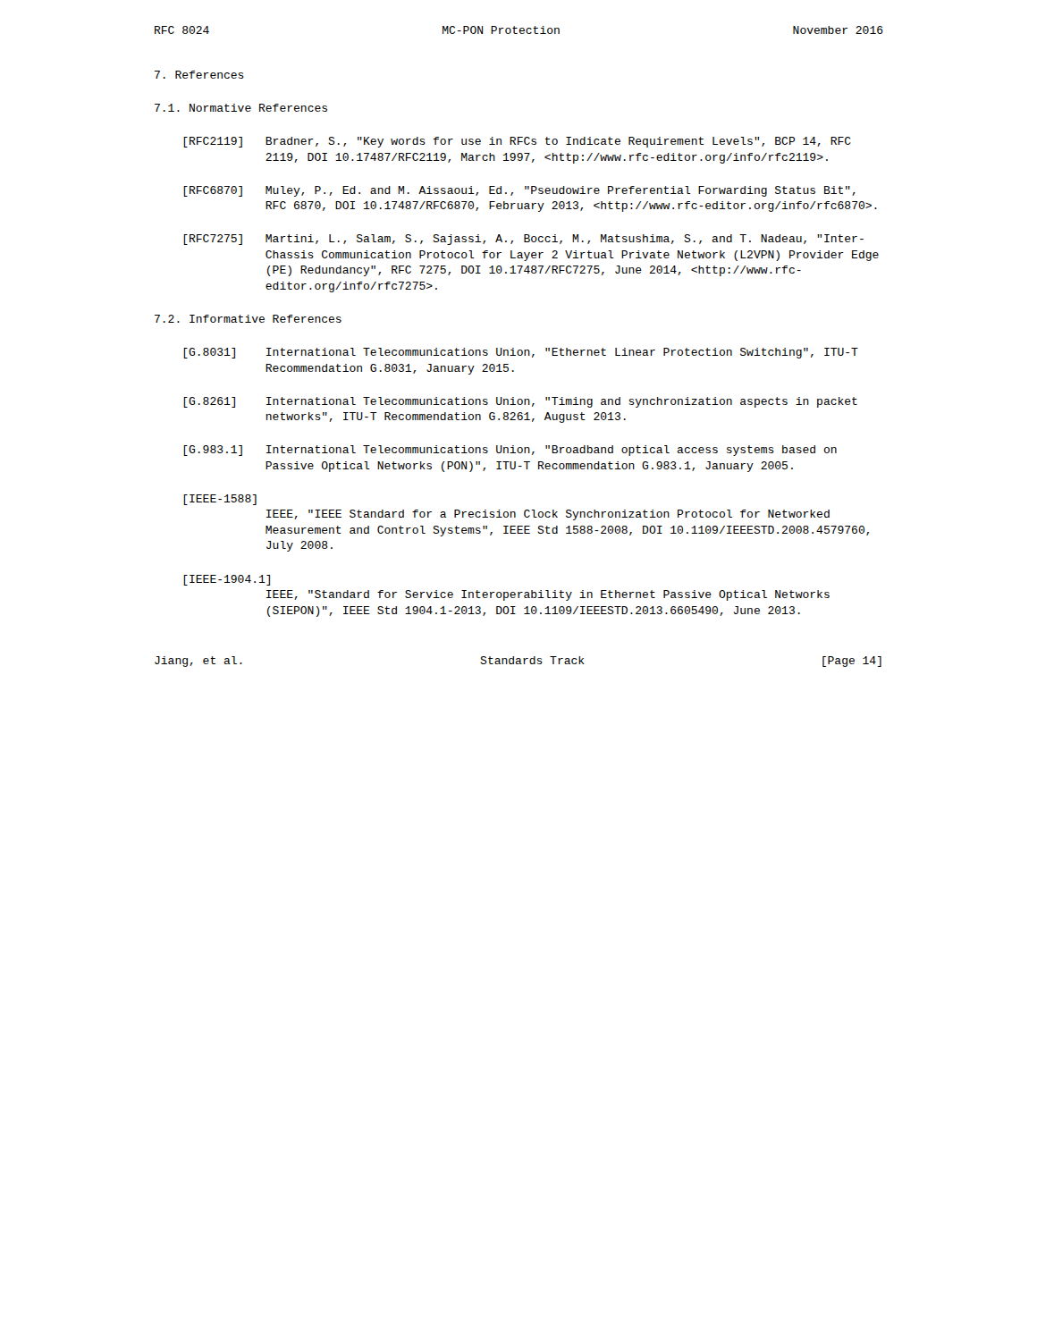RFC 8024 MC-PON Protection November 2016
7. References
7.1. Normative References
[RFC2119]
Bradner, S., "Key words for use in RFCs to Indicate Requirement Levels", BCP 14, RFC 2119, DOI 10.17487/RFC2119, March 1997, <http://www.rfc-editor.org/info/rfc2119>.
[RFC6870]
Muley, P., Ed. and M. Aissaoui, Ed., "Pseudowire Preferential Forwarding Status Bit", RFC 6870, DOI 10.17487/RFC6870, February 2013, <http://www.rfc-editor.org/info/rfc6870>.
[RFC7275]
Martini, L., Salam, S., Sajassi, A., Bocci, M., Matsushima, S., and T. Nadeau, "Inter-Chassis Communication Protocol for Layer 2 Virtual Private Network (L2VPN) Provider Edge (PE) Redundancy", RFC 7275, DOI 10.17487/RFC7275, June 2014, <http://www.rfc-editor.org/info/rfc7275>.
7.2. Informative References
[G.8031]
International Telecommunications Union, "Ethernet Linear Protection Switching", ITU-T Recommendation G.8031, January 2015.
[G.8261]
International Telecommunications Union, "Timing and synchronization aspects in packet networks", ITU-T Recommendation G.8261, August 2013.
[G.983.1]
International Telecommunications Union, "Broadband optical access systems based on Passive Optical Networks (PON)", ITU-T Recommendation G.983.1, January 2005.
[IEEE-1588]
IEEE, "IEEE Standard for a Precision Clock Synchronization Protocol for Networked Measurement and Control Systems", IEEE Std 1588-2008, DOI 10.1109/IEEESTD.2008.4579760, July 2008.
[IEEE-1904.1]
IEEE, "Standard for Service Interoperability in Ethernet Passive Optical Networks (SIEPON)", IEEE Std 1904.1-2013, DOI 10.1109/IEEESTD.2013.6605490, June 2013.
Jiang, et al. Standards Track[Page 14]